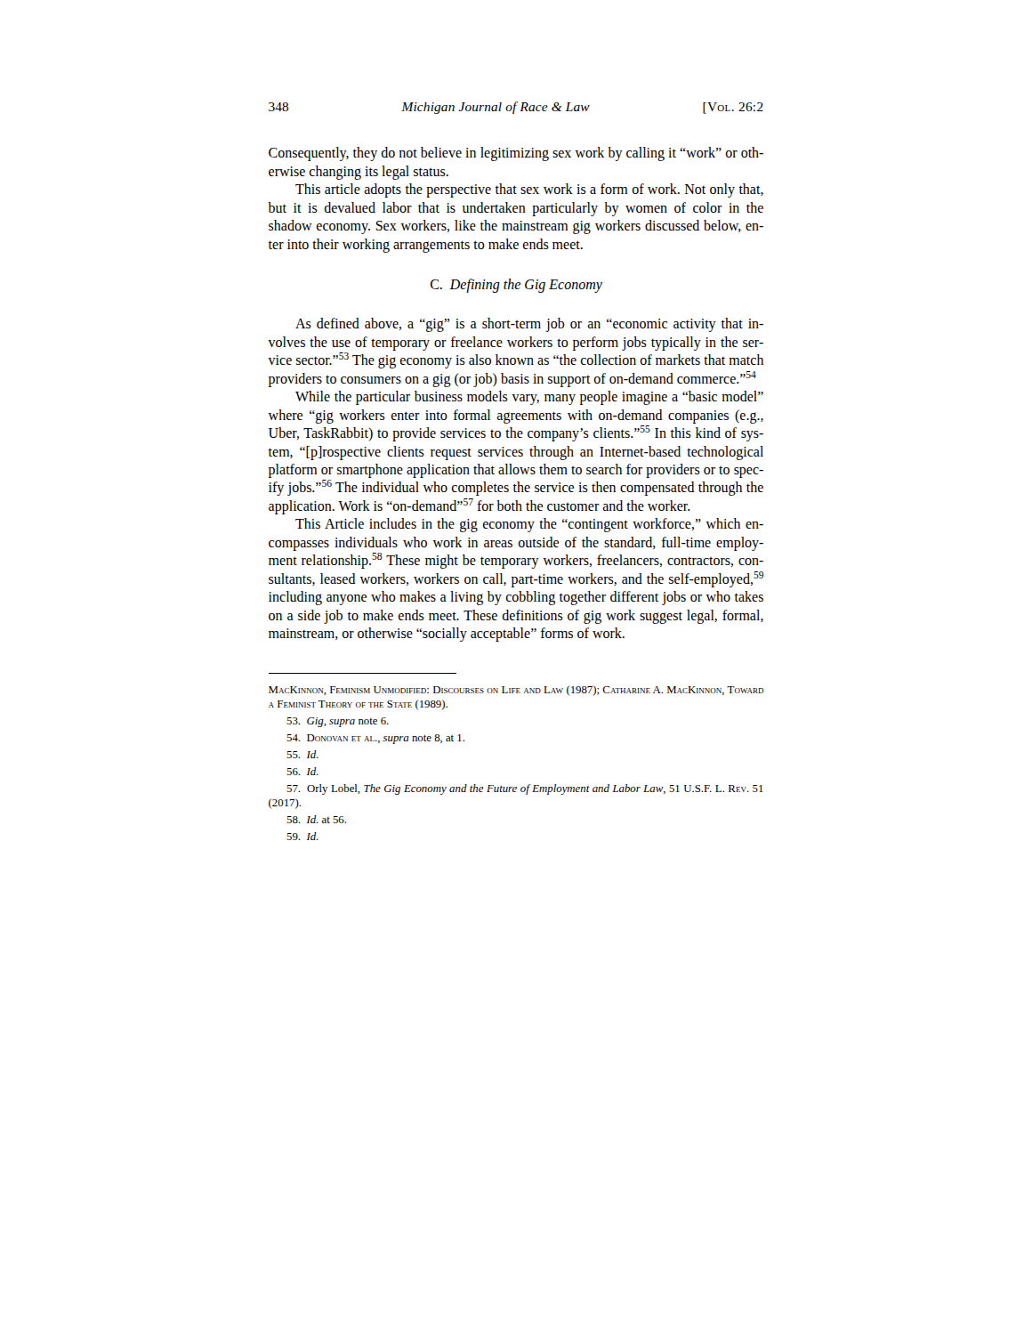348 Michigan Journal of Race & Law [Vol. 26:2
Consequently, they do not believe in legitimizing sex work by calling it “work” or otherwise changing its legal status.
This article adopts the perspective that sex work is a form of work. Not only that, but it is devalued labor that is undertaken particularly by women of color in the shadow economy. Sex workers, like the mainstream gig workers discussed below, enter into their working arrangements to make ends meet.
C. Defining the Gig Economy
As defined above, a “gig” is a short-term job or an “economic activity that involves the use of temporary or freelance workers to perform jobs typically in the service sector.”53 The gig economy is also known as “the collection of markets that match providers to consumers on a gig (or job) basis in support of on-demand commerce.”54
While the particular business models vary, many people imagine a “basic model” where “gig workers enter into formal agreements with on-demand companies (e.g., Uber, TaskRabbit) to provide services to the company’s clients.”55 In this kind of system, “[p]rospective clients request services through an Internet-based technological platform or smartphone application that allows them to search for providers or to specify jobs.”56 The individual who completes the service is then compensated through the application. Work is “on-demand”57 for both the customer and the worker.
This Article includes in the gig economy the “contingent workforce,” which encompasses individuals who work in areas outside of the standard, full-time employment relationship.58 These might be temporary workers, freelancers, contractors, consultants, leased workers, workers on call, part-time workers, and the self-employed,59 including anyone who makes a living by cobbling together different jobs or who takes on a side job to make ends meet. These definitions of gig work suggest legal, formal, mainstream, or otherwise “socially acceptable” forms of work.
MacKinnon, Feminism Unmodified: Discourses on Life and Law (1987); Catharine A. MacKinnon, Toward a Feminist Theory of the State (1989).
53. Gig, supra note 6.
54. Donovan et al., supra note 8, at 1.
55. Id.
56. Id.
57. Orly Lobel, The Gig Economy and the Future of Employment and Labor Law, 51 U.S.F. L. Rev. 51 (2017).
58. Id. at 56.
59. Id.